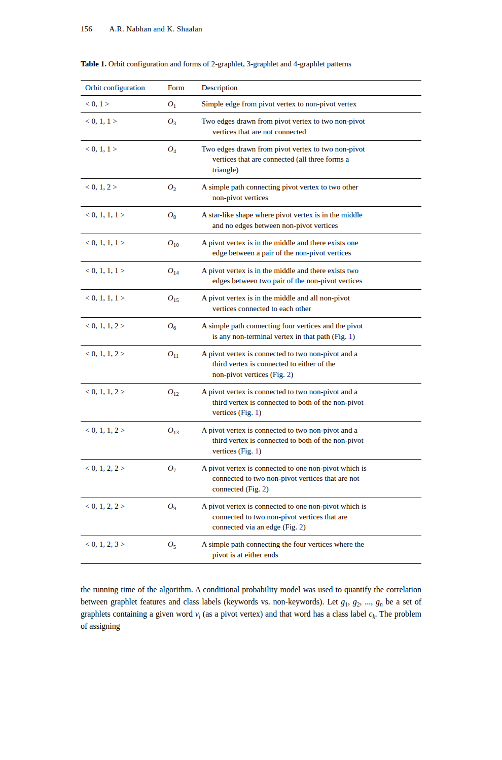156 A.R. Nabhan and K. Shaalan
Table 1. Orbit configuration and forms of 2-graphlet, 3-graphlet and 4-graphlet patterns
| Orbit configuration | Form | Description |
| --- | --- | --- |
| < 0, 1 > | O 1 | Simple edge from pivot vertex to non-pivot vertex |
| < 0, 1, 1 > | O 3 | Two edges drawn from pivot vertex to two non-pivot vertices that are not connected |
| < 0, 1, 1 > | O 4 | Two edges drawn from pivot vertex to two non-pivot vertices that are connected (all three forms a triangle) |
| < 0, 1, 2 > | O 2 | A simple path connecting pivot vertex to two other non-pivot vertices |
| < 0, 1, 1, 1 > | O 8 | A star-like shape where pivot vertex is in the middle and no edges between non-pivot vertices |
| < 0, 1, 1, 1 > | O 10 | A pivot vertex is in the middle and there exists one edge between a pair of the non-pivot vertices |
| < 0, 1, 1, 1 > | O 14 | A pivot vertex is in the middle and there exists two edges between two pair of the non-pivot vertices |
| < 0, 1, 1, 1 > | O 15 | A pivot vertex is in the middle and all non-pivot vertices connected to each other |
| < 0, 1, 1, 2 > | O 6 | A simple path connecting four vertices and the pivot is any non-terminal vertex in that path (Fig. 1 ) |
| < 0, 1, 1, 2 > | O 11 | A pivot vertex is connected to two non-pivot and a third vertex is connected to either of the non-pivot vertices (Fig. 2 ) |
| < 0, 1, 1, 2 > | O 12 | A pivot vertex is connected to two non-pivot and a third vertex is connected to both of the non-pivot vertices (Fig. 1 ) |
| < 0, 1, 1, 2 > | O 13 | A pivot vertex is connected to two non-pivot and a third vertex is connected to both of the non-pivot vertices (Fig. 1 ) |
| < 0, 1, 2, 2 > | O 7 | A pivot vertex is connected to one non-pivot which is connected to two non-pivot vertices that are not connected (Fig. 2 ) |
| < 0, 1, 2, 2 > | O 9 | A pivot vertex is connected to one non-pivot which is connected to two non-pivot vertices that are connected via an edge (Fig. 2 ) |
| < 0, 1, 2, 3 > | O 5 | A simple path connecting the four vertices where the pivot is at either ends |
the running time of the algorithm. A conditional probability model was used to quantify the correlation between graphlet features and class labels (keywords vs. non-keywords). Let g1, g2, ..., gn be a set of graphlets containing a given word vi (as a pivot vertex) and that word has a class label ck. The problem of assigning